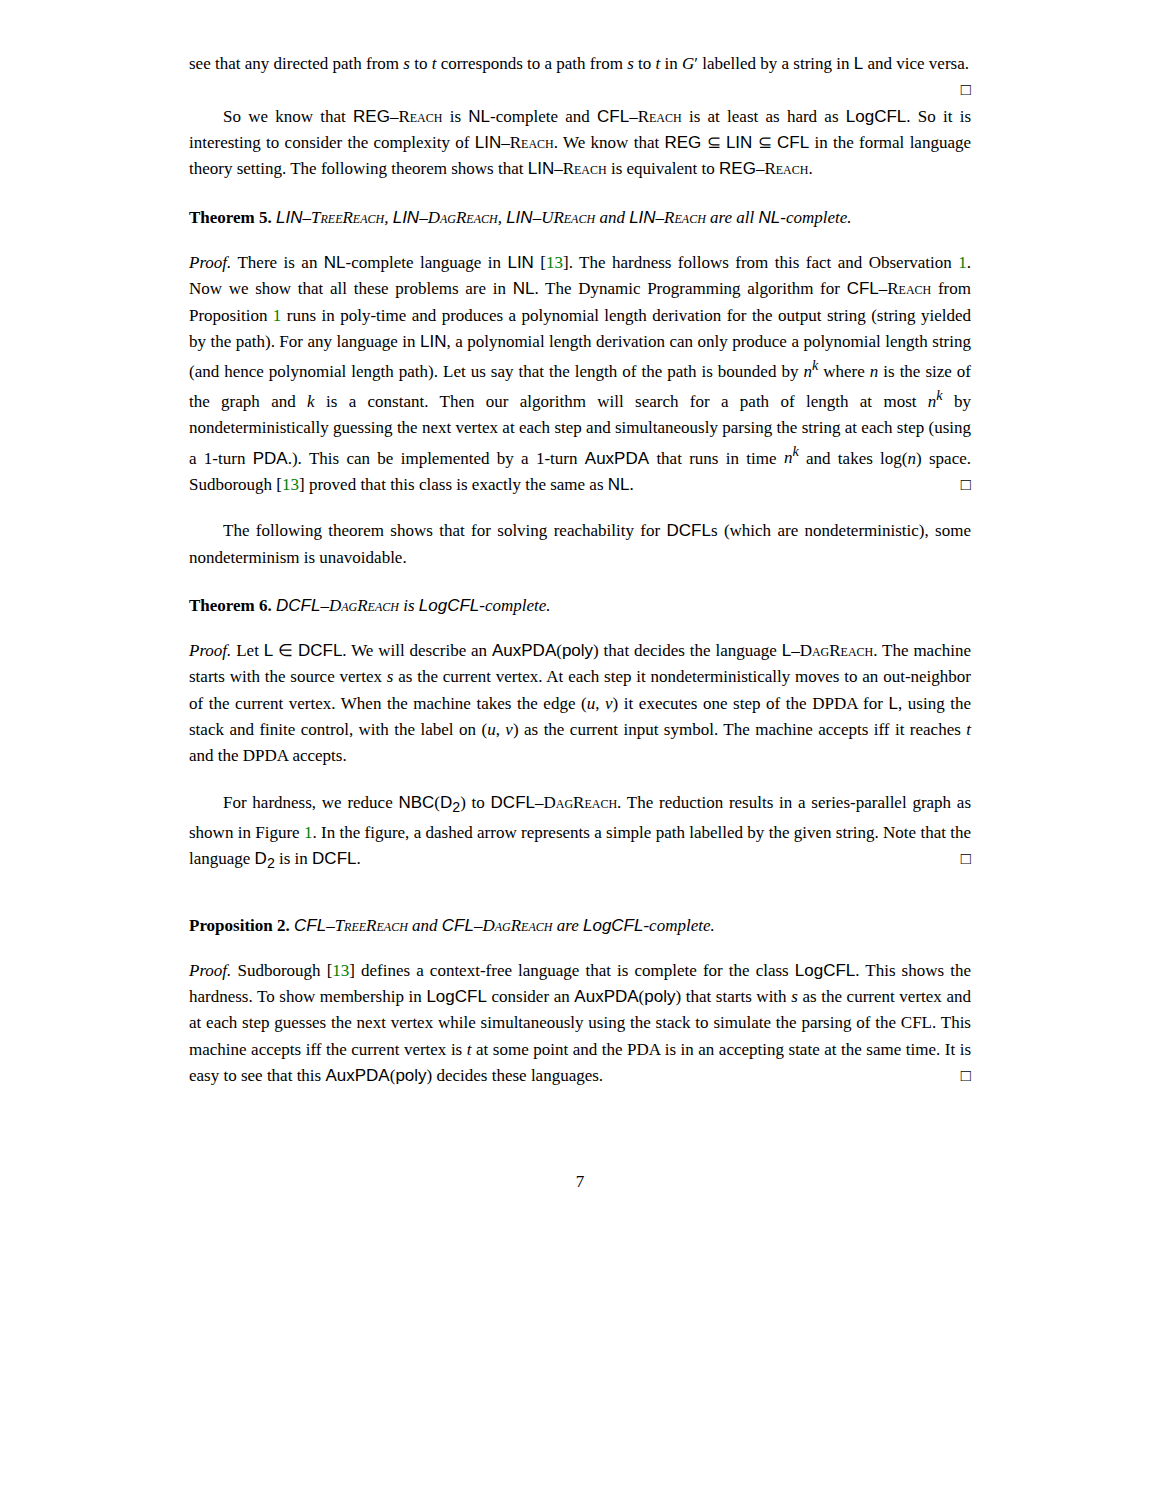see that any directed path from s to t corresponds to a path from s to t in G′ labelled by a string in L and vice versa. □
So we know that REG–Reach is NL-complete and CFL–Reach is at least as hard as LogCFL. So it is interesting to consider the complexity of LIN–Reach. We know that REG ⊆ LIN ⊆ CFL in the formal language theory setting. The following theorem shows that LIN–Reach is equivalent to REG–Reach.
Theorem 5. LIN–TreeReach, LIN–DagReach, LIN–UReach and LIN–Reach are all NL-complete.
Proof. There is an NL-complete language in LIN [13]. The hardness follows from this fact and Observation 1. Now we show that all these problems are in NL. The Dynamic Programming algorithm for CFL–Reach from Proposition 1 runs in poly-time and produces a polynomial length derivation for the output string (string yielded by the path). For any language in LIN, a polynomial length derivation can only produce a polynomial length string (and hence polynomial length path). Let us say that the length of the path is bounded by nk where n is the size of the graph and k is a constant. Then our algorithm will search for a path of length at most nk by nondeterministically guessing the next vertex at each step and simultaneously parsing the string at each step (using a 1-turn PDA.). This can be implemented by a 1-turn AuxPDA that runs in time nk and takes log(n) space. Sudborough [13] proved that this class is exactly the same as NL. □
The following theorem shows that for solving reachability for DCFLs (which are nondeterministic), some nondeterminism is unavoidable.
Theorem 6. DCFL–DagReach is LogCFL-complete.
Proof. Let L ∈ DCFL. We will describe an AuxPDA(poly) that decides the language L–DagReach. The machine starts with the source vertex s as the current vertex. At each step it nondeterministically moves to an out-neighbor of the current vertex. When the machine takes the edge (u, v) it executes one step of the DPDA for L, using the stack and finite control, with the label on (u, v) as the current input symbol. The machine accepts iff it reaches t and the DPDA accepts.
For hardness, we reduce NBC(D2) to DCFL–DagReach. The reduction results in a series-parallel graph as shown in Figure 1. In the figure, a dashed arrow represents a simple path labelled by the given string. Note that the language D2 is in DCFL. □
Proposition 2. CFL–TreeReach and CFL–DagReach are LogCFL-complete.
Proof. Sudborough [13] defines a context-free language that is complete for the class LogCFL. This shows the hardness. To show membership in LogCFL consider an AuxPDA(poly) that starts with s as the current vertex and at each step guesses the next vertex while simultaneously using the stack to simulate the parsing of the CFL. This machine accepts iff the current vertex is t at some point and the PDA is in an accepting state at the same time. It is easy to see that this AuxPDA(poly) decides these languages. □
7